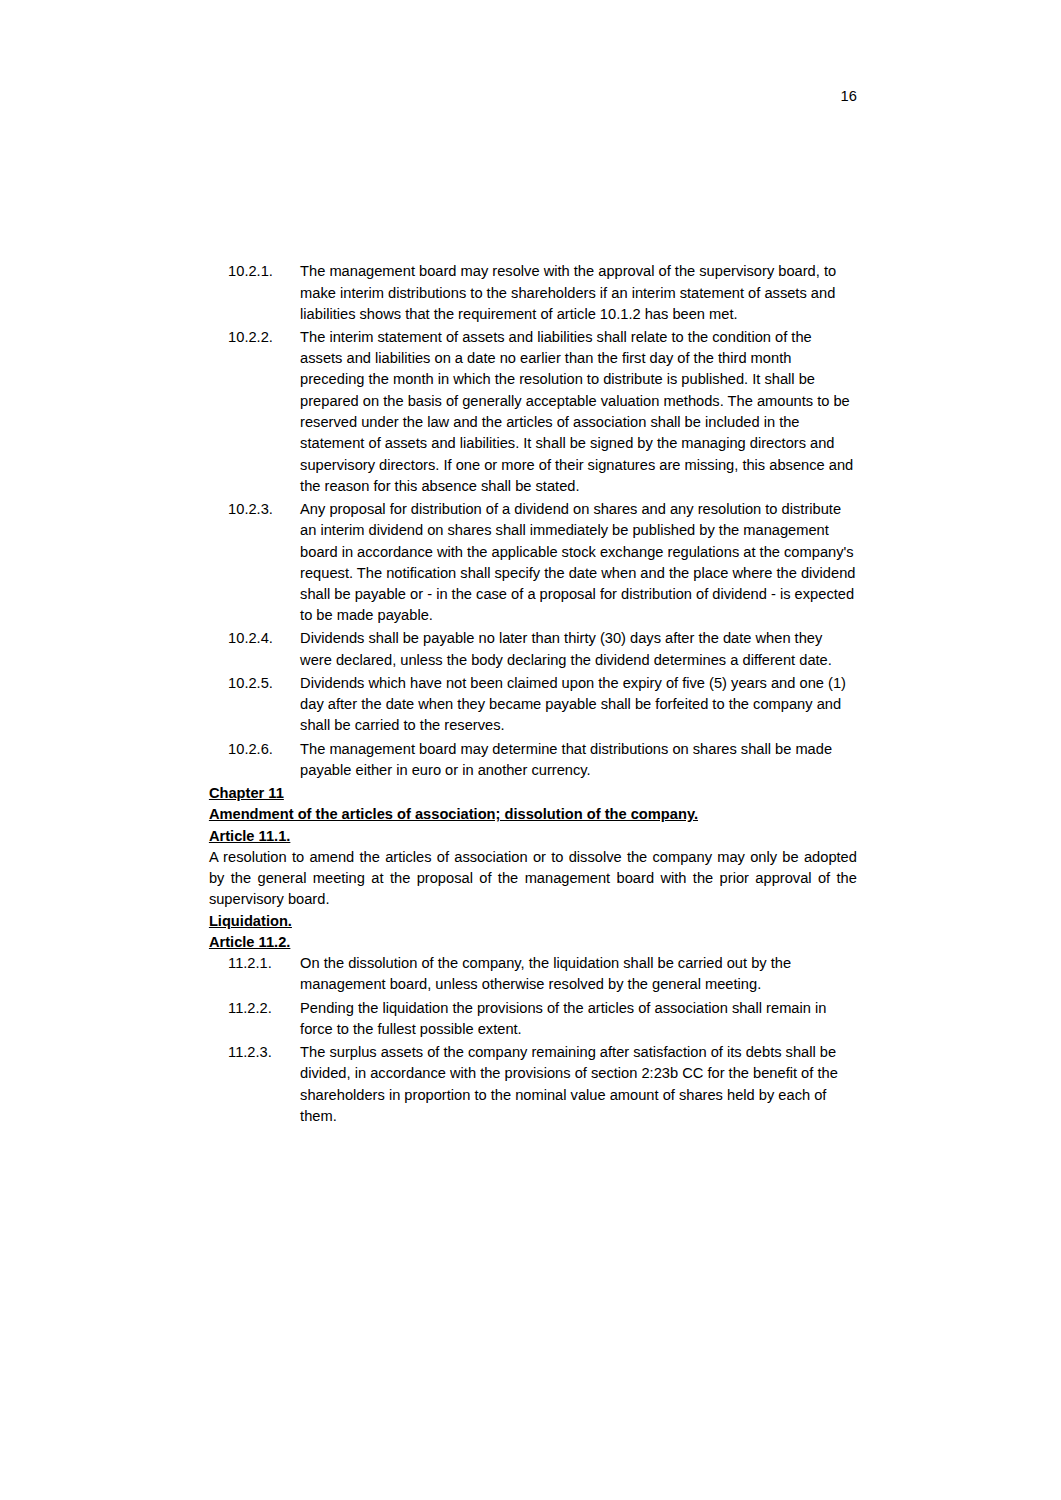16
10.2.1.
The management board may resolve with the approval of the supervisory board, to make interim distributions to the shareholders if an interim statement of assets and liabilities shows that the requirement of article 10.1.2 has been met.
10.2.2.
The interim statement of assets and liabilities shall relate to the condition of the assets and liabilities on a date no earlier than the first day of the third month preceding the month in which the resolution to distribute is published. It shall be prepared on the basis of generally acceptable valuation methods. The amounts to be reserved under the law and the articles of association shall be included in the statement of assets and liabilities. It shall be signed by the managing directors and supervisory directors. If one or more of their signatures are missing, this absence and the reason for this absence shall be stated.
10.2.3.
Any proposal for distribution of a dividend on shares and any resolution to distribute an interim dividend on shares shall immediately be published by the management board in accordance with the applicable stock exchange regulations at the company's request. The notification shall specify the date when and the place where the dividend shall be payable or - in the case of a proposal for distribution of dividend - is expected to be made payable.
10.2.4.
Dividends shall be payable no later than thirty (30) days after the date when they were declared, unless the body declaring the dividend determines a different date.
10.2.5.
Dividends which have not been claimed upon the expiry of five (5) years and one (1) day after the date when they became payable shall be forfeited to the company and shall be carried to the reserves.
10.2.6.
The management board may determine that distributions on shares shall be made payable either in euro or in another currency.
Chapter 11
Amendment of the articles of association; dissolution of the company.
Article 11.1.
A resolution to amend the articles of association or to dissolve the company may only be adopted by the general meeting at the proposal of the management board with the prior approval of the supervisory board.
Liquidation.
Article 11.2.
11.2.1.
On the dissolution of the company, the liquidation shall be carried out by the management board, unless otherwise resolved by the general meeting.
11.2.2.
Pending the liquidation the provisions of the articles of association shall remain in force to the fullest possible extent.
11.2.3.
The surplus assets of the company remaining after satisfaction of its debts shall be divided, in accordance with the provisions of section 2:23b CC for the benefit of the shareholders in proportion to the nominal value amount of shares held by each of them.